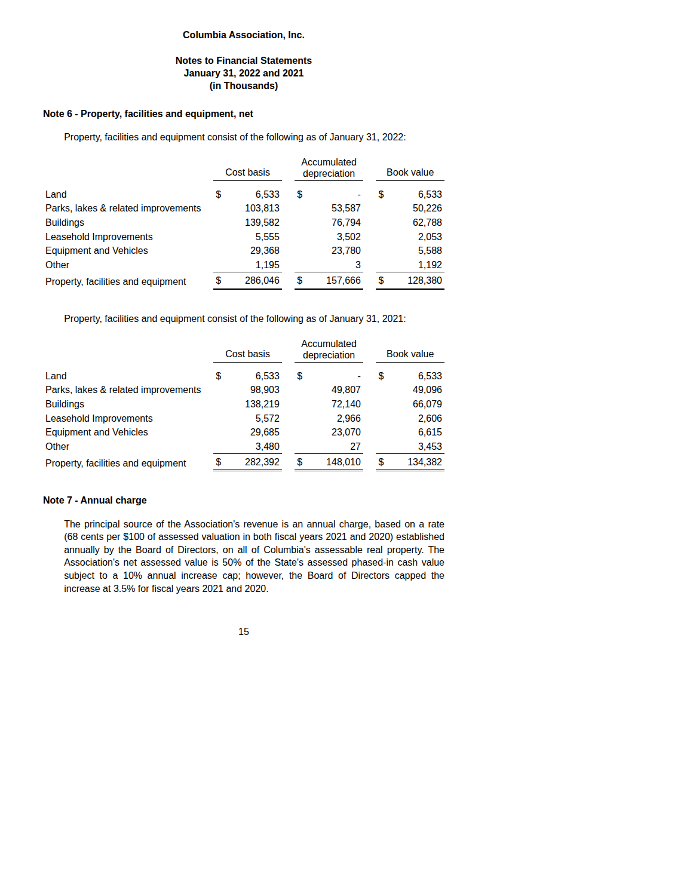Columbia Association, Inc.
Notes to Financial Statements
January 31, 2022 and 2021
(in Thousands)
Note 6 - Property, facilities and equipment, net
Property, facilities and equipment consist of the following as of January 31, 2022:
| | Cost basis | | Accumulated depreciation | | Book value |
| --- | --- | --- | --- | --- | --- |
| Land | $ | 6,533 | | $ | - | | $ | 6,533 |
| Parks, lakes & related improvements | | 103,813 | | | 53,587 | | | 50,226 |
| Buildings | | 139,582 | | | 76,794 | | | 62,788 |
| Leasehold Improvements | | 5,555 | | | 3,502 | | | 2,053 |
| Equipment and Vehicles | | 29,368 | | | 23,780 | | | 5,588 |
| Other | | 1,195 | | | 3 | | | 1,192 |
| Property, facilities and equipment | $ | 286,046 | | $ | 157,666 | | $ | 128,380 |
Property, facilities and equipment consist of the following as of January 31, 2021:
| | Cost basis | | Accumulated depreciation | | Book value |
| --- | --- | --- | --- | --- | --- |
| Land | $ | 6,533 | | $ | - | | $ | 6,533 |
| Parks, lakes & related improvements | | 98,903 | | | 49,807 | | | 49,096 |
| Buildings | | 138,219 | | | 72,140 | | | 66,079 |
| Leasehold Improvements | | 5,572 | | | 2,966 | | | 2,606 |
| Equipment and Vehicles | | 29,685 | | | 23,070 | | | 6,615 |
| Other | | 3,480 | | | 27 | | | 3,453 |
| Property, facilities and equipment | $ | 282,392 | | $ | 148,010 | | $ | 134,382 |
Note 7 - Annual charge
The principal source of the Association's revenue is an annual charge, based on a rate (68 cents per $100 of assessed valuation in both fiscal years 2021 and 2020) established annually by the Board of Directors, on all of Columbia's assessable real property. The Association's net assessed value is 50% of the State's assessed phased-in cash value subject to a 10% annual increase cap; however, the Board of Directors capped the increase at 3.5% for fiscal years 2021 and 2020.
15